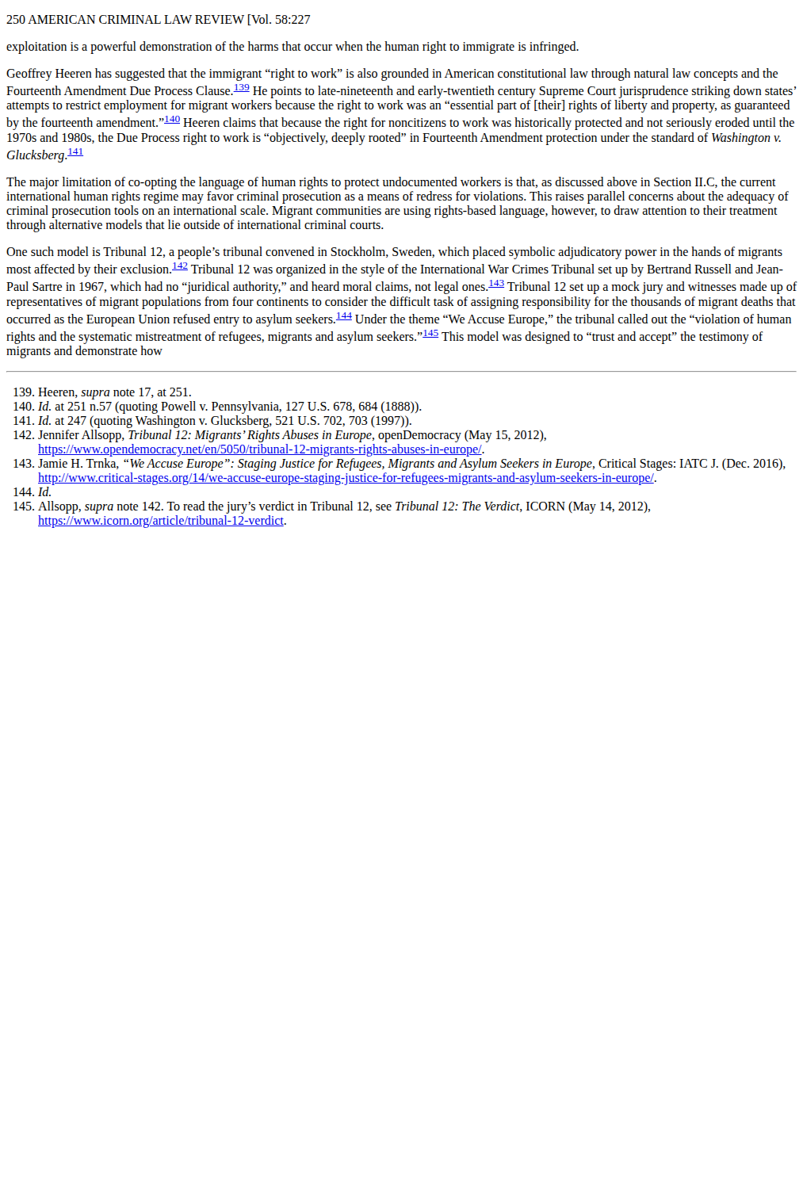250 AMERICAN CRIMINAL LAW REVIEW [Vol. 58:227
exploitation is a powerful demonstration of the harms that occur when the human right to immigrate is infringed.
Geoffrey Heeren has suggested that the immigrant “right to work” is also grounded in American constitutional law through natural law concepts and the Fourteenth Amendment Due Process Clause.139 He points to late-nineteenth and early-twentieth century Supreme Court jurisprudence striking down states’ attempts to restrict employment for migrant workers because the right to work was an “essential part of [their] rights of liberty and property, as guaranteed by the fourteenth amendment.”140 Heeren claims that because the right for noncitizens to work was historically protected and not seriously eroded until the 1970s and 1980s, the Due Process right to work is “objectively, deeply rooted” in Fourteenth Amendment protection under the standard of Washington v. Glucksberg.141
The major limitation of co-opting the language of human rights to protect undocumented workers is that, as discussed above in Section II.C, the current international human rights regime may favor criminal prosecution as a means of redress for violations. This raises parallel concerns about the adequacy of criminal prosecution tools on an international scale. Migrant communities are using rights-based language, however, to draw attention to their treatment through alternative models that lie outside of international criminal courts.
One such model is Tribunal 12, a people’s tribunal convened in Stockholm, Sweden, which placed symbolic adjudicatory power in the hands of migrants most affected by their exclusion.142 Tribunal 12 was organized in the style of the International War Crimes Tribunal set up by Bertrand Russell and Jean-Paul Sartre in 1967, which had no “juridical authority,” and heard moral claims, not legal ones.143 Tribunal 12 set up a mock jury and witnesses made up of representatives of migrant populations from four continents to consider the difficult task of assigning responsibility for the thousands of migrant deaths that occurred as the European Union refused entry to asylum seekers.144 Under the theme “We Accuse Europe,” the tribunal called out the “violation of human rights and the systematic mistreatment of refugees, migrants and asylum seekers.”145 This model was designed to “trust and accept” the testimony of migrants and demonstrate how
Heeren, supra note 17, at 251.
Id. at 251 n.57 (quoting Powell v. Pennsylvania, 127 U.S. 678, 684 (1888)).
Id. at 247 (quoting Washington v. Glucksberg, 521 U.S. 702, 703 (1997)).
Jennifer Allsopp, Tribunal 12: Migrants’ Rights Abuses in Europe, openDemocracy (May 15, 2012), https://www.opendemocracy.net/en/5050/tribunal-12-migrants-rights-abuses-in-europe/.
Jamie H. Trnka, “We Accuse Europe”: Staging Justice for Refugees, Migrants and Asylum Seekers in Europe, Critical Stages: IATC J. (Dec. 2016), http://www.critical-stages.org/14/we-accuse-europe-staging-justice-for-refugees-migrants-and-asylum-seekers-in-europe/.
Id.
Allsopp, supra note 142. To read the jury’s verdict in Tribunal 12, see Tribunal 12: The Verdict, ICORN (May 14, 2012), https://www.icorn.org/article/tribunal-12-verdict.